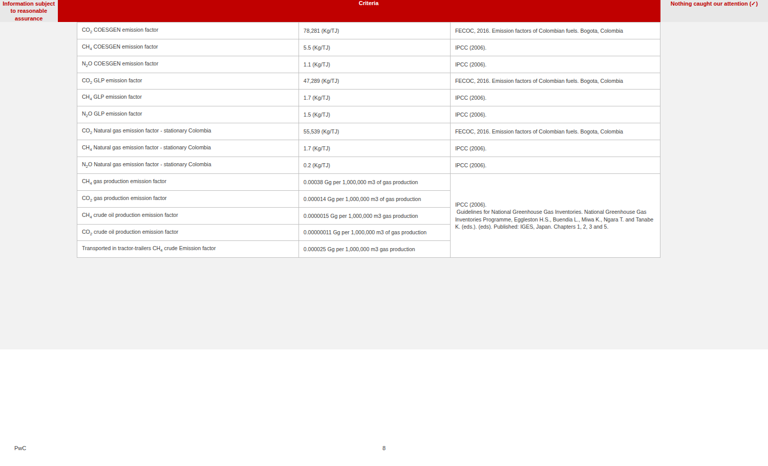| Information subject to reasonable assurance | | Criteria | Nothing caught our attention (✓) |
| | | / CO 2 COESGEN emission factor / 78,281 (Kg/TJ) / FECOC, 2016. Emission factors of Colombian fuels. Bogota, Colombia / / CH 4 COESGEN emission factor / 5.5 (Kg/TJ) / IPCC (2006). / / N 2 O COESGEN emission factor / 1.1 (Kg/TJ) / IPCC (2006). / / CO 2 GLP emission factor / 47,289 (Kg/TJ) / FECOC, 2016. Emission factors of Colombian fuels. Bogota, Colombia / / CH 4 GLP emission factor / 1.7 (Kg/TJ) / IPCC (2006). / / N 2 O GLP emission factor / 1.5 (Kg/TJ) / IPCC (2006). / / CO 2 Natural gas emission factor - stationary Colombia / 55,539 (Kg/TJ) / FECOC, 2016. Emission factors of Colombian fuels. Bogota, Colombia / / CH 4 Natural gas emission factor - stationary Colombia / 1.7 (Kg/TJ) / IPCC (2006). / / N 2 O Natural gas emission factor - stationary Colombia / 0.2 (Kg/TJ) / IPCC (2006). / / CH 4 gas production emission factor / 0.00038 Gg per 1,000,000 m3 of gas production / IPCC (2006). Guidelines for National Greenhouse Gas Inventories. National Greenhouse Gas Inventories Programme, Eggleston H.S., Buendia L., Miwa K., Ngara T. and Tanabe K. (eds.). (eds). Published: IGES, Japan. Chapters 1, 2, 3 and 5. / / CO 2 gas production emission factor / 0.000014 Gg per 1,000,000 m3 of gas production / / CH 4 crude oil production emission factor / 0.0000015 Gg per 1,000,000 m3 gas production / / CO 2 crude oil production emission factor / 0.00000011 Gg per 1,000,000 m3 of gas production / / Transported in tractor-trailers CH 4 crude Emission factor / 0.000025 Gg per 1,000,000 m3 gas production / | |
PwC
8